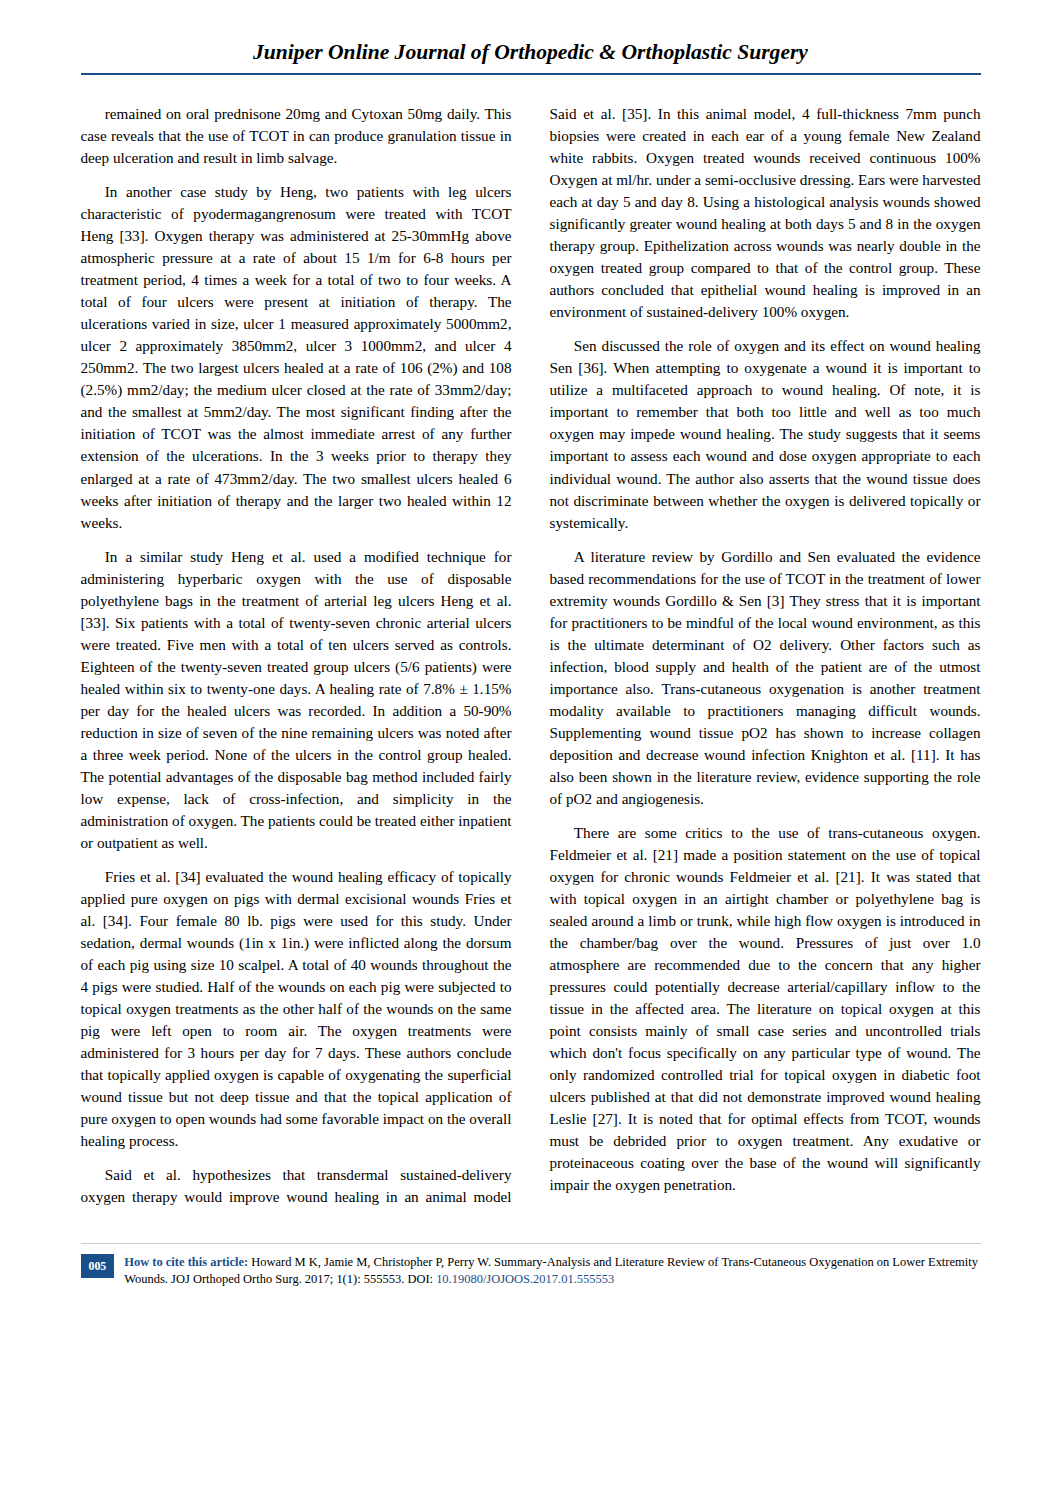Juniper Online Journal of Orthopedic & Orthoplastic Surgery
remained on oral prednisone 20mg and Cytoxan 50mg daily. This case reveals that the use of TCOT in can produce granulation tissue in deep ulceration and result in limb salvage.
In another case study by Heng, two patients with leg ulcers characteristic of pyodermagangrenosum were treated with TCOT Heng [33]. Oxygen therapy was administered at 25-30mmHg above atmospheric pressure at a rate of about 15 1/m for 6-8 hours per treatment period, 4 times a week for a total of two to four weeks. A total of four ulcers were present at initiation of therapy. The ulcerations varied in size, ulcer 1 measured approximately 5000mm2, ulcer 2 approximately 3850mm2, ulcer 3 1000mm2, and ulcer 4 250mm2. The two largest ulcers healed at a rate of 106 (2%) and 108 (2.5%) mm2/day; the medium ulcer closed at the rate of 33mm2/day; and the smallest at 5mm2/day. The most significant finding after the initiation of TCOT was the almost immediate arrest of any further extension of the ulcerations. In the 3 weeks prior to therapy they enlarged at a rate of 473mm2/day. The two smallest ulcers healed 6 weeks after initiation of therapy and the larger two healed within 12 weeks.
In a similar study Heng et al. used a modified technique for administering hyperbaric oxygen with the use of disposable polyethylene bags in the treatment of arterial leg ulcers Heng et al. [33]. Six patients with a total of twenty-seven chronic arterial ulcers were treated. Five men with a total of ten ulcers served as controls. Eighteen of the twenty-seven treated group ulcers (5/6 patients) were healed within six to twenty-one days. A healing rate of 7.8% ± 1.15% per day for the healed ulcers was recorded. In addition a 50-90% reduction in size of seven of the nine remaining ulcers was noted after a three week period. None of the ulcers in the control group healed. The potential advantages of the disposable bag method included fairly low expense, lack of cross-infection, and simplicity in the administration of oxygen. The patients could be treated either inpatient or outpatient as well.
Fries et al. [34] evaluated the wound healing efficacy of topically applied pure oxygen on pigs with dermal excisional wounds Fries et al. [34]. Four female 80 lb. pigs were used for this study. Under sedation, dermal wounds (1in x 1in.) were inflicted along the dorsum of each pig using size 10 scalpel. A total of 40 wounds throughout the 4 pigs were studied. Half of the wounds on each pig were subjected to topical oxygen treatments as the other half of the wounds on the same pig were left open to room air. The oxygen treatments were administered for 3 hours per day for 7 days. These authors conclude that topically applied oxygen is capable of oxygenating the superficial wound tissue but not deep tissue and that the topical application of pure oxygen to open wounds had some favorable impact on the overall healing process.
Said et al. hypothesizes that transdermal sustained-delivery oxygen therapy would improve wound healing in an animal model Said et al. [35]. In this animal model, 4 full-thickness 7mm punch biopsies were created in each ear of a young female New Zealand white rabbits. Oxygen treated wounds received continuous 100% Oxygen at ml/hr. under a semi-occlusive dressing. Ears were harvested each at day 5 and day 8. Using a histological analysis wounds showed significantly greater wound healing at both days 5 and 8 in the oxygen therapy group. Epithelization across wounds was nearly double in the oxygen treated group compared to that of the control group. These authors concluded that epithelial wound healing is improved in an environment of sustained-delivery 100% oxygen.
Sen discussed the role of oxygen and its effect on wound healing Sen [36]. When attempting to oxygenate a wound it is important to utilize a multifaceted approach to wound healing. Of note, it is important to remember that both too little and well as too much oxygen may impede wound healing. The study suggests that it seems important to assess each wound and dose oxygen appropriate to each individual wound. The author also asserts that the wound tissue does not discriminate between whether the oxygen is delivered topically or systemically.
A literature review by Gordillo and Sen evaluated the evidence based recommendations for the use of TCOT in the treatment of lower extremity wounds Gordillo & Sen [3] They stress that it is important for practitioners to be mindful of the local wound environment, as this is the ultimate determinant of O2 delivery. Other factors such as infection, blood supply and health of the patient are of the utmost importance also. Trans-cutaneous oxygenation is another treatment modality available to practitioners managing difficult wounds. Supplementing wound tissue pO2 has shown to increase collagen deposition and decrease wound infection Knighton et al. [11]. It has also been shown in the literature review, evidence supporting the role of pO2 and angiogenesis.
There are some critics to the use of trans-cutaneous oxygen. Feldmeier et al. [21] made a position statement on the use of topical oxygen for chronic wounds Feldmeier et al. [21]. It was stated that with topical oxygen in an airtight chamber or polyethylene bag is sealed around a limb or trunk, while high flow oxygen is introduced in the chamber/bag over the wound. Pressures of just over 1.0 atmosphere are recommended due to the concern that any higher pressures could potentially decrease arterial/capillary inflow to the tissue in the affected area. The literature on topical oxygen at this point consists mainly of small case series and uncontrolled trials which don't focus specifically on any particular type of wound. The only randomized controlled trial for topical oxygen in diabetic foot ulcers published at that did not demonstrate improved wound healing Leslie [27]. It is noted that for optimal effects from TCOT, wounds must be debrided prior to oxygen treatment. Any exudative or proteinaceous coating over the base of the wound will significantly impair the oxygen penetration.
005
How to cite this article: Howard M K, Jamie M, Christopher P, Perry W. Summary-Analysis and Literature Review of Trans-Cutaneous Oxygenation on Lower Extremity Wounds. JOJ Orthoped Ortho Surg. 2017; 1(1): 555553. DOI: 10.19080/JOJOOS.2017.01.555553